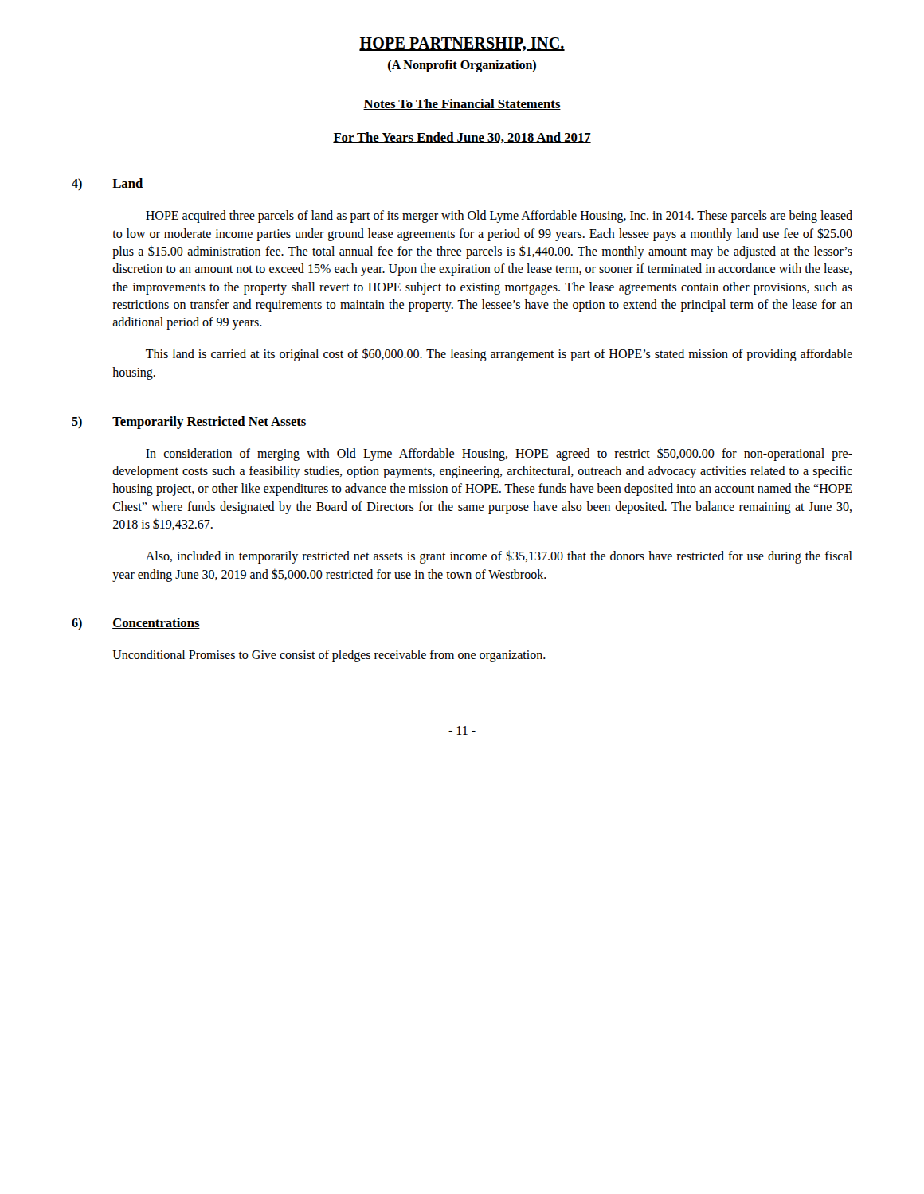HOPE PARTNERSHIP, INC.
(A Nonprofit Organization)
Notes To The Financial Statements
For The Years Ended June 30, 2018 And 2017
4)
Land
HOPE acquired three parcels of land as part of its merger with Old Lyme Affordable Housing, Inc. in 2014. These parcels are being leased to low or moderate income parties under ground lease agreements for a period of 99 years. Each lessee pays a monthly land use fee of $25.00 plus a $15.00 administration fee. The total annual fee for the three parcels is $1,440.00. The monthly amount may be adjusted at the lessor’s discretion to an amount not to exceed 15% each year. Upon the expiration of the lease term, or sooner if terminated in accordance with the lease, the improvements to the property shall revert to HOPE subject to existing mortgages. The lease agreements contain other provisions, such as restrictions on transfer and requirements to maintain the property. The lessee’s have the option to extend the principal term of the lease for an additional period of 99 years.
This land is carried at its original cost of $60,000.00. The leasing arrangement is part of HOPE’s stated mission of providing affordable housing.
5)
Temporarily Restricted Net Assets
In consideration of merging with Old Lyme Affordable Housing, HOPE agreed to restrict $50,000.00 for non-operational pre-development costs such a feasibility studies, option payments, engineering, architectural, outreach and advocacy activities related to a specific housing project, or other like expenditures to advance the mission of HOPE. These funds have been deposited into an account named the “HOPE Chest” where funds designated by the Board of Directors for the same purpose have also been deposited. The balance remaining at June 30, 2018 is $19,432.67.
Also, included in temporarily restricted net assets is grant income of $35,137.00 that the donors have restricted for use during the fiscal year ending June 30, 2019 and $5,000.00 restricted for use in the town of Westbrook.
6)
Concentrations
Unconditional Promises to Give consist of pledges receivable from one organization.
- 11 -